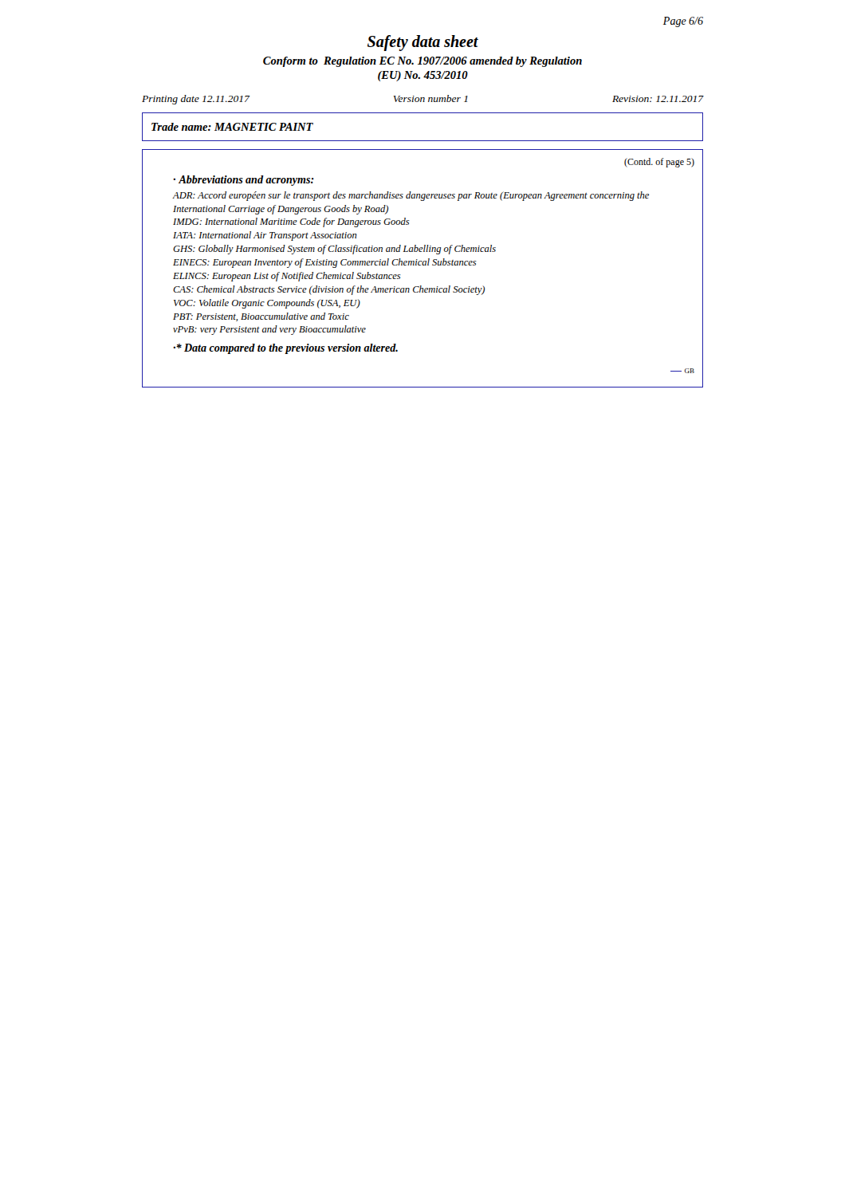Page 6/6
Safety data sheet
Conform to Regulation EC No. 1907/2006 amended by Regulation
(EU) No. 453/2010
Printing date 12.11.2017 Version number 1 Revision: 12.11.2017
Trade name: MAGNETIC PAINT
(Contd. of page 5)
·Abbreviations and acronyms:
ADR: Accord européen sur le transport des marchandises dangereuses par Route (European Agreement concerning the International Carriage of Dangerous Goods by Road)
IMDG: International Maritime Code for Dangerous Goods
IATA: International Air Transport Association
GHS: Globally Harmonised System of Classification and Labelling of Chemicals
EINECS: European Inventory of Existing Commercial Chemical Substances
ELINCS: European List of Notified Chemical Substances
CAS: Chemical Abstracts Service (division of the American Chemical Society)
VOC: Volatile Organic Compounds (USA, EU)
PBT: Persistent, Bioaccumulative and Toxic
vPvB: very Persistent and very Bioaccumulative
·* Data compared to the previous version altered.
GB